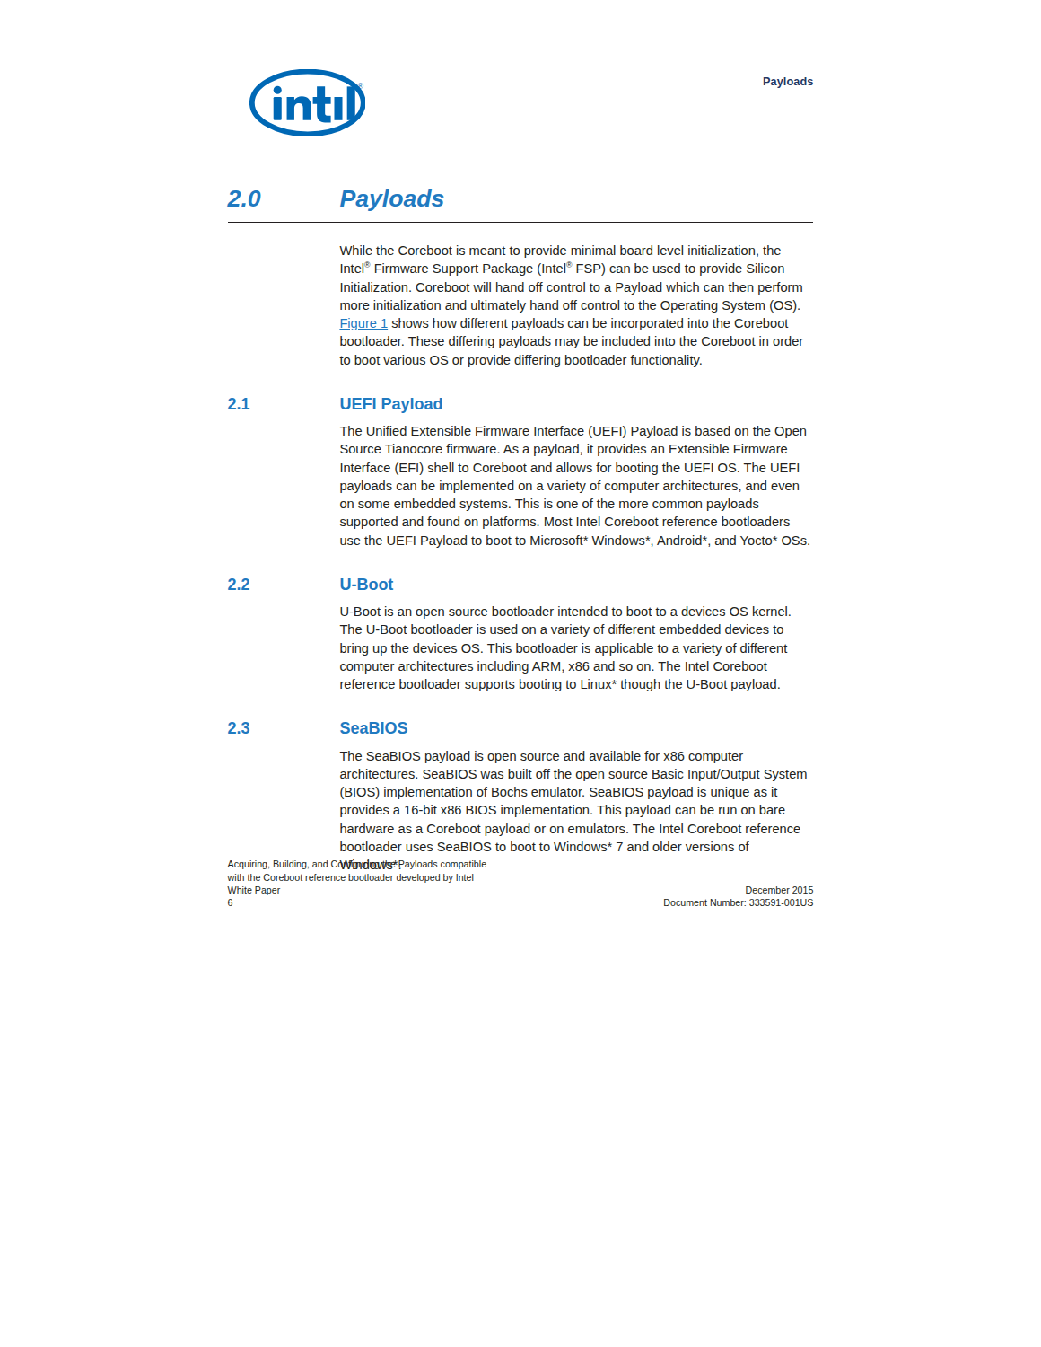®
Payloads
2.0
Payloads
While the Coreboot is meant to provide minimal board level initialization, the Intel® Firmware Support Package (Intel® FSP) can be used to provide Silicon Initialization. Coreboot will hand off control to a Payload which can then perform more initialization and ultimately hand off control to the Operating System (OS). Figure 1 shows how different payloads can be incorporated into the Coreboot bootloader. These differing payloads may be included into the Coreboot in order to boot various OS or provide differing bootloader functionality.
2.1
UEFI Payload
The Unified Extensible Firmware Interface (UEFI) Payload is based on the Open Source Tianocore firmware. As a payload, it provides an Extensible Firmware Interface (EFI) shell to Coreboot and allows for booting the UEFI OS. The UEFI payloads can be implemented on a variety of computer architectures, and even on some embedded systems. This is one of the more common payloads supported and found on platforms. Most Intel Coreboot reference bootloaders use the UEFI Payload to boot to Microsoft* Windows*, Android*, and Yocto* OSs.
2.2
U-Boot
U-Boot is an open source bootloader intended to boot to a devices OS kernel. The U-Boot bootloader is used on a variety of different embedded devices to bring up the devices OS. This bootloader is applicable to a variety of different computer architectures including ARM, x86 and so on. The Intel Coreboot reference bootloader supports booting to Linux* though the U-Boot payload.
2.3
SeaBIOS
The SeaBIOS payload is open source and available for x86 computer architectures. SeaBIOS was built off the open source Basic Input/Output System (BIOS) implementation of Bochs emulator. SeaBIOS payload is unique as it provides a 16-bit x86 BIOS implementation. This payload can be run on bare hardware as a Coreboot payload or on emulators. The Intel Coreboot reference bootloader uses SeaBIOS to boot to Windows* 7 and older versions of Windows*.
Acquiring, Building, and Configuring the Payloads compatible
with the Coreboot reference bootloader developed by Intel
White Paper
6
December 2015
Document Number: 333591-001US